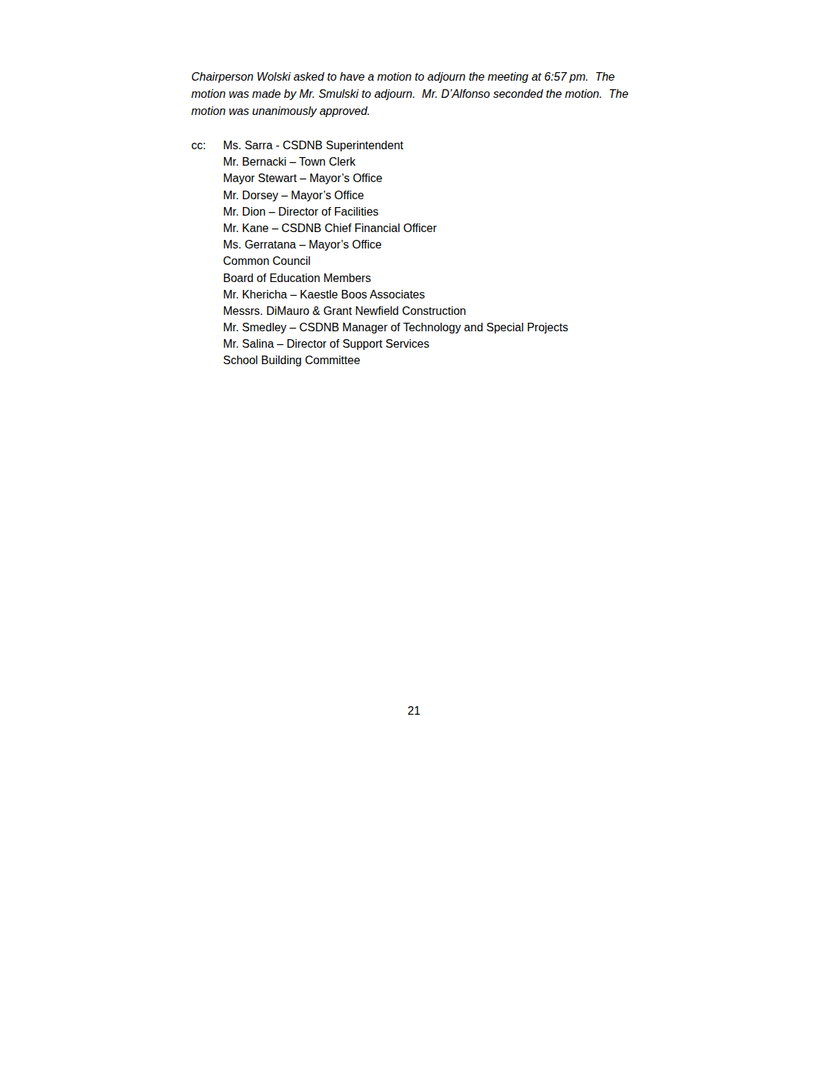Chairperson Wolski asked to have a motion to adjourn the meeting at 6:57 pm. The motion was made by Mr. Smulski to adjourn. Mr. D’Alfonso seconded the motion. The motion was unanimously approved.
cc:
Ms. Sarra - CSDNB Superintendent
Mr. Bernacki – Town Clerk
Mayor Stewart – Mayor’s Office
Mr. Dorsey – Mayor’s Office
Mr. Dion – Director of Facilities
Mr. Kane – CSDNB Chief Financial Officer
Ms. Gerratana – Mayor’s Office
Common Council
Board of Education Members
Mr. Khericha – Kaestle Boos Associates
Messrs. DiMauro & Grant Newfield Construction
Mr. Smedley – CSDNB Manager of Technology and Special Projects
Mr. Salina – Director of Support Services
School Building Committee
21